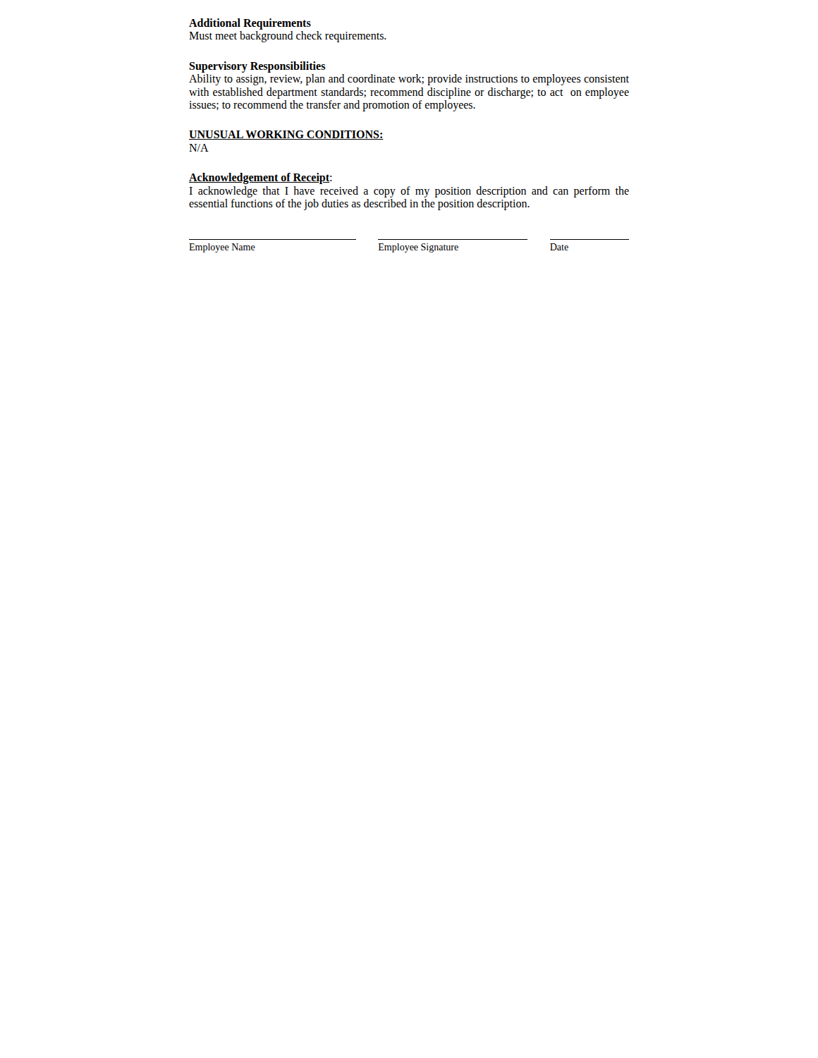Additional Requirements
Must meet background check requirements.
Supervisory Responsibilities
Ability to assign, review, plan and coordinate work; provide instructions to employees consistent with established department standards; recommend discipline or discharge; to act on employee issues; to recommend the transfer and promotion of employees.
UNUSUAL WORKING CONDITIONS:
N/A
Acknowledgement of Receipt:
I acknowledge that I have received a copy of my position description and can perform the essential functions of the job duties as described in the position description.
| Employee Name | | Employee Signature | | Date |